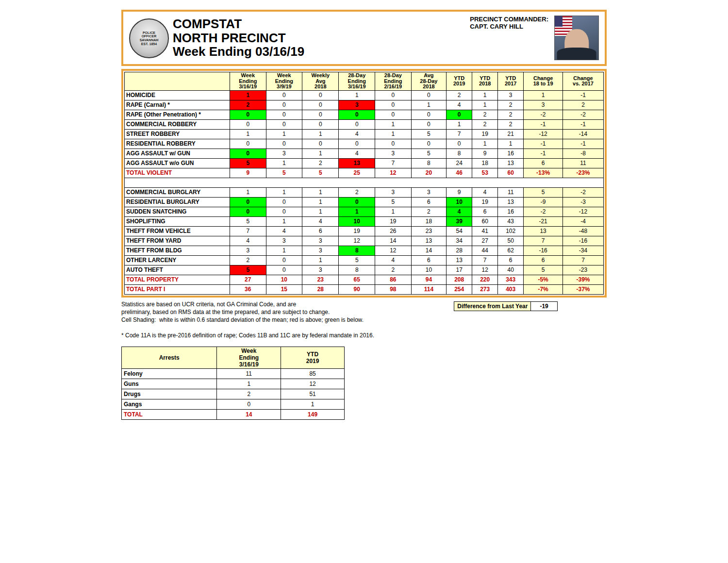POLICE
OFFICER
SAVANNAH
EST. 1854
COMPSTAT
NORTH PRECINCT
Week Ending 03/16/19
PRECINCT COMMANDER:
CAPT. CARY HILL
| | Week Ending 3/16/19 | Week Ending 3/9/19 | Weekly Avg 2018 | 28-Day Ending 3/16/19 | 28-Day Ending 2/16/19 | Avg 28-Day 2018 | YTD 2019 | YTD 2018 | YTD 2017 | Change 18 to 19 | Change vs. 2017 |
| --- | --- | --- | --- | --- | --- | --- | --- | --- | --- | --- | --- |
| HOMICIDE | 1 | 0 | 0 | 1 | 0 | 0 | 2 | 1 | 3 | 1 | -1 |
| RAPE (Carnal) * | 2 | 0 | 0 | 3 | 0 | 1 | 4 | 1 | 2 | 3 | 2 |
| RAPE (Other Penetration) * | 0 | 0 | 0 | 0 | 0 | 0 | 0 | 2 | 2 | -2 | -2 |
| COMMERCIAL ROBBERY | 0 | 0 | 0 | 0 | 1 | 0 | 1 | 2 | 2 | -1 | -1 |
| STREET ROBBERY | 1 | 1 | 1 | 4 | 1 | 5 | 7 | 19 | 21 | -12 | -14 |
| RESIDENTIAL ROBBERY | 0 | 0 | 0 | 0 | 0 | 0 | 0 | 1 | 1 | -1 | -1 |
| AGG ASSAULT w/ GUN | 0 | 3 | 1 | 4 | 3 | 5 | 8 | 9 | 16 | -1 | -8 |
| AGG ASSAULT w/o GUN | 5 | 1 | 2 | 13 | 7 | 8 | 24 | 18 | 13 | 6 | 11 |
| TOTAL VIOLENT | 9 | 5 | 5 | 25 | 12 | 20 | 46 | 53 | 60 | -13% | -23% |
| COMMERCIAL BURGLARY | 1 | 1 | 1 | 2 | 3 | 3 | 9 | 4 | 11 | 5 | -2 |
| RESIDENTIAL BURGLARY | 0 | 0 | 1 | 0 | 5 | 6 | 10 | 19 | 13 | -9 | -3 |
| SUDDEN SNATCHING | 0 | 0 | 1 | 1 | 1 | 2 | 4 | 6 | 16 | -2 | -12 |
| SHOPLIFTING | 5 | 1 | 4 | 10 | 19 | 18 | 39 | 60 | 43 | -21 | -4 |
| THEFT FROM VEHICLE | 7 | 4 | 6 | 19 | 26 | 23 | 54 | 41 | 102 | 13 | -48 |
| THEFT FROM YARD | 4 | 3 | 3 | 12 | 14 | 13 | 34 | 27 | 50 | 7 | -16 |
| THEFT FROM BLDG | 3 | 1 | 3 | 8 | 12 | 14 | 28 | 44 | 62 | -16 | -34 |
| OTHER LARCENY | 2 | 0 | 1 | 5 | 4 | 6 | 13 | 7 | 6 | 6 | 7 |
| AUTO THEFT | 5 | 0 | 3 | 8 | 2 | 10 | 17 | 12 | 40 | 5 | -23 |
| TOTAL PROPERTY | 27 | 10 | 23 | 65 | 86 | 94 | 208 | 220 | 343 | -5% | -39% |
| TOTAL PART I | 36 | 15 | 28 | 90 | 98 | 114 | 254 | 273 | 403 | -7% | -37% |
Statistics are based on UCR criteria, not GA Criminal Code, and are
preliminary, based on RMS data at the time prepared, and are subject to change.
Cell Shading: white is within 0.6 standard deviation of the mean; red is above; green is below.
* Code 11A is the pre-2016 definition of rape; Codes 11B and 11C are by federal mandate in 2016.
Difference from Last Year-19
| Arrests | Week Ending 3/16/19 | YTD 2019 |
| --- | --- | --- |
| Felony | 11 | 85 |
| Guns | 1 | 12 |
| Drugs | 2 | 51 |
| Gangs | 0 | 1 |
| TOTAL | 14 | 149 |